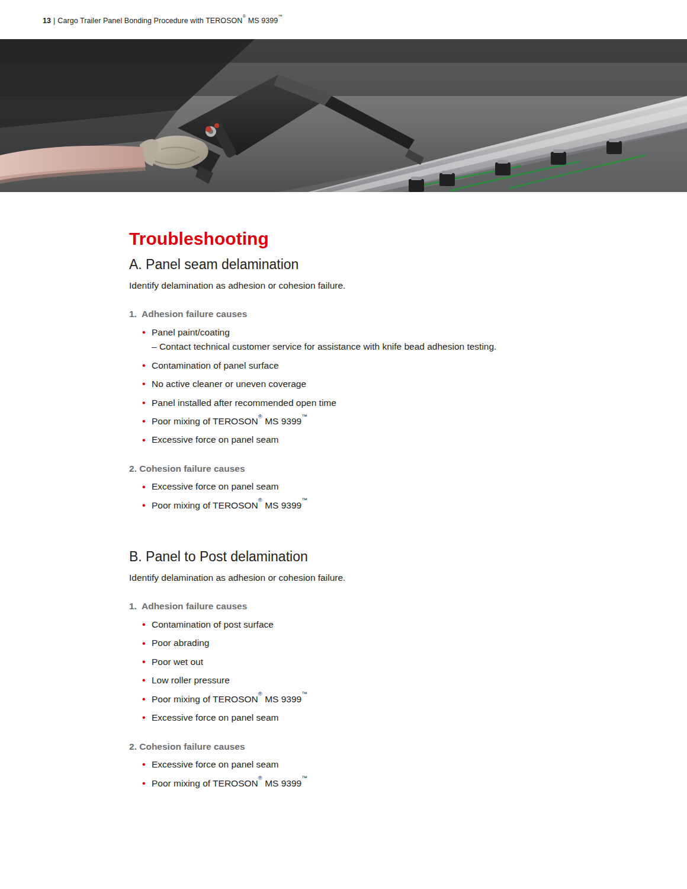13|Cargo Trailer Panel Bonding Procedure with TEROSON® MS 9399™
Troubleshooting
A. Panel seam delamination
Identify delamination as adhesion or cohesion failure.
1. Adhesion failure causes
Panel paint/coating – Contact technical customer service for assistance with knife bead adhesion testing.
Contamination of panel surface
No active cleaner or uneven coverage
Panel installed after recommended open time
Poor mixing of TEROSON® MS 9399™
Excessive force on panel seam
2. Cohesion failure causes
Excessive force on panel seam
Poor mixing of TEROSON® MS 9399™
B. Panel to Post delamination
Identify delamination as adhesion or cohesion failure.
1. Adhesion failure causes
Contamination of post surface
Poor abrading
Poor wet out
Low roller pressure
Poor mixing of TEROSON® MS 9399™
Excessive force on panel seam
2. Cohesion failure causes
Excessive force on panel seam
Poor mixing of TEROSON® MS 9399™